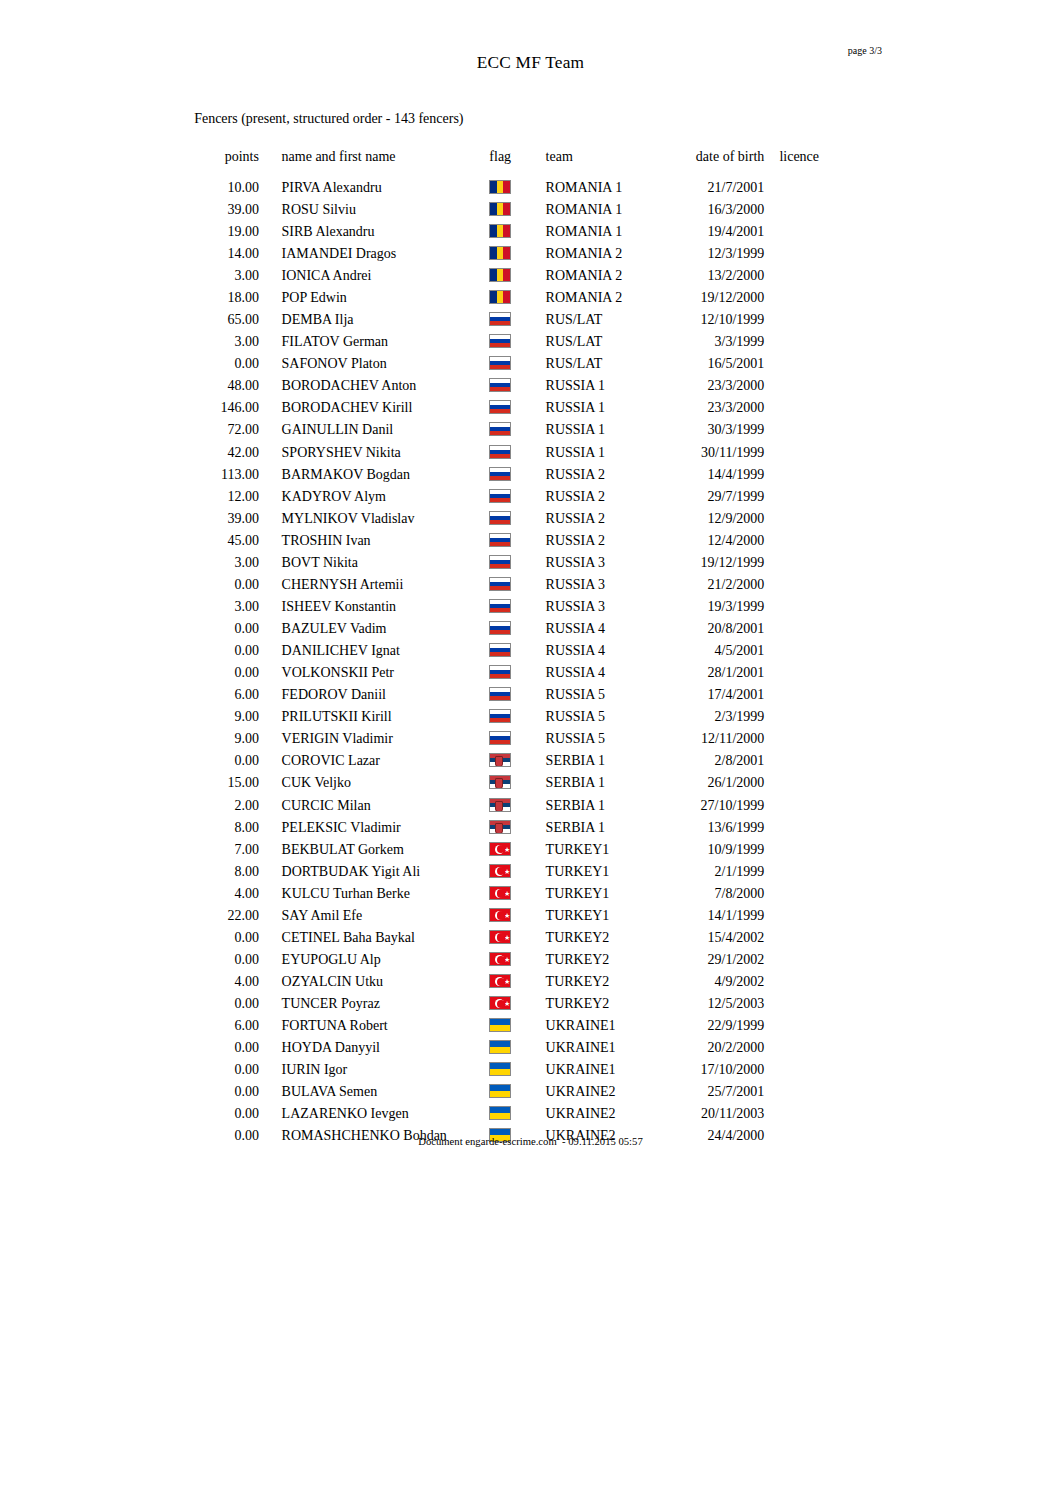page 3/3
ECC MF Team
Fencers (present, structured order - 143 fencers)
| points | name and first name | flag | team | date of birth | licence |
| --- | --- | --- | --- | --- | --- |
| 10.00 | PIRVA Alexandru | | ROMANIA 1 | 21/7/2001 | |
| 39.00 | ROSU Silviu | | ROMANIA 1 | 16/3/2000 | |
| 19.00 | SIRB Alexandru | | ROMANIA 1 | 19/4/2001 | |
| 14.00 | IAMANDEI Dragos | | ROMANIA 2 | 12/3/1999 | |
| 3.00 | IONICA Andrei | | ROMANIA 2 | 13/2/2000 | |
| 18.00 | POP Edwin | | ROMANIA 2 | 19/12/2000 | |
| 65.00 | DEMBA Ilja | | RUS/LAT | 12/10/1999 | |
| 3.00 | FILATOV German | | RUS/LAT | 3/3/1999 | |
| 0.00 | SAFONOV Platon | | RUS/LAT | 16/5/2001 | |
| 48.00 | BORODACHEV Anton | | RUSSIA 1 | 23/3/2000 | |
| 146.00 | BORODACHEV Kirill | | RUSSIA 1 | 23/3/2000 | |
| 72.00 | GAINULLIN Danil | | RUSSIA 1 | 30/3/1999 | |
| 42.00 | SPORYSHEV Nikita | | RUSSIA 1 | 30/11/1999 | |
| 113.00 | BARMAKOV Bogdan | | RUSSIA 2 | 14/4/1999 | |
| 12.00 | KADYROV Alym | | RUSSIA 2 | 29/7/1999 | |
| 39.00 | MYLNIKOV Vladislav | | RUSSIA 2 | 12/9/2000 | |
| 45.00 | TROSHIN Ivan | | RUSSIA 2 | 12/4/2000 | |
| 3.00 | BOVT Nikita | | RUSSIA 3 | 19/12/1999 | |
| 0.00 | CHERNYSH Artemii | | RUSSIA 3 | 21/2/2000 | |
| 3.00 | ISHEEV Konstantin | | RUSSIA 3 | 19/3/1999 | |
| 0.00 | BAZULEV Vadim | | RUSSIA 4 | 20/8/2001 | |
| 0.00 | DANILICHEV Ignat | | RUSSIA 4 | 4/5/2001 | |
| 0.00 | VOLKONSKII Petr | | RUSSIA 4 | 28/1/2001 | |
| 6.00 | FEDOROV Daniil | | RUSSIA 5 | 17/4/2001 | |
| 9.00 | PRILUTSKII Kirill | | RUSSIA 5 | 2/3/1999 | |
| 9.00 | VERIGIN Vladimir | | RUSSIA 5 | 12/11/2000 | |
| 0.00 | COROVIC Lazar | | SERBIA 1 | 2/8/2001 | |
| 15.00 | CUK Veljko | | SERBIA 1 | 26/1/2000 | |
| 2.00 | CURCIC Milan | | SERBIA 1 | 27/10/1999 | |
| 8.00 | PELEKSIC Vladimir | | SERBIA 1 | 13/6/1999 | |
| 7.00 | BEKBULAT Gorkem | ★ | TURKEY1 | 10/9/1999 | |
| 8.00 | DORTBUDAK Yigit Ali | ★ | TURKEY1 | 2/1/1999 | |
| 4.00 | KULCU Turhan Berke | ★ | TURKEY1 | 7/8/2000 | |
| 22.00 | SAY Amil Efe | ★ | TURKEY1 | 14/1/1999 | |
| 0.00 | CETINEL Baha Baykal | ★ | TURKEY2 | 15/4/2002 | |
| 0.00 | EYUPOGLU Alp | ★ | TURKEY2 | 29/1/2002 | |
| 4.00 | OZYALCIN Utku | ★ | TURKEY2 | 4/9/2002 | |
| 0.00 | TUNCER Poyraz | ★ | TURKEY2 | 12/5/2003 | |
| 6.00 | FORTUNA Robert | | UKRAINE1 | 22/9/1999 | |
| 0.00 | HOYDA Danyyil | | UKRAINE1 | 20/2/2000 | |
| 0.00 | IURIN Igor | | UKRAINE1 | 17/10/2000 | |
| 0.00 | BULAVA Semen | | UKRAINE2 | 25/7/2001 | |
| 0.00 | LAZARENKO Ievgen | | UKRAINE2 | 20/11/2003 | |
| 0.00 | ROMASHCHENKO Bohdan | | UKRAINE2 | 24/4/2000 | |
Document engarde-escrime.com - 09.11.2015 05:57